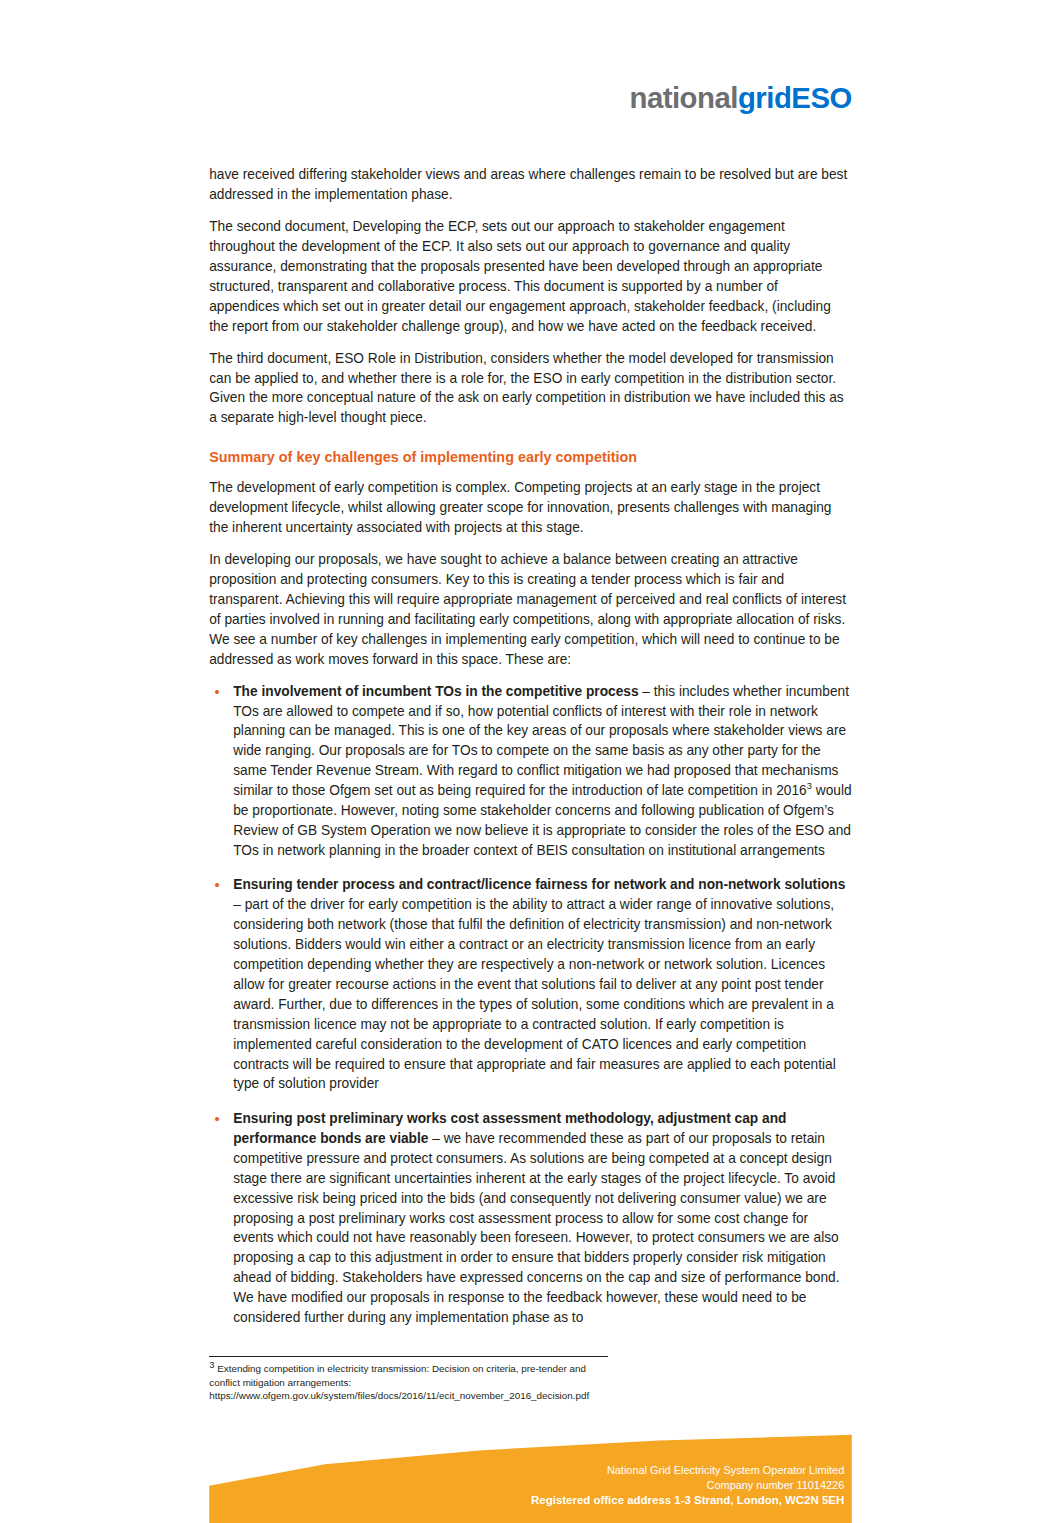national grid ESO
have received differing stakeholder views and areas where challenges remain to be resolved but are best addressed in the implementation phase.
The second document, Developing the ECP, sets out our approach to stakeholder engagement throughout the development of the ECP. It also sets out our approach to governance and quality assurance, demonstrating that the proposals presented have been developed through an appropriate structured, transparent and collaborative process. This document is supported by a number of appendices which set out in greater detail our engagement approach, stakeholder feedback, (including the report from our stakeholder challenge group), and how we have acted on the feedback received.
The third document, ESO Role in Distribution, considers whether the model developed for transmission can be applied to, and whether there is a role for, the ESO in early competition in the distribution sector. Given the more conceptual nature of the ask on early competition in distribution we have included this as a separate high-level thought piece.
Summary of key challenges of implementing early competition
The development of early competition is complex. Competing projects at an early stage in the project development lifecycle, whilst allowing greater scope for innovation, presents challenges with managing the inherent uncertainty associated with projects at this stage.
In developing our proposals, we have sought to achieve a balance between creating an attractive proposition and protecting consumers. Key to this is creating a tender process which is fair and transparent. Achieving this will require appropriate management of perceived and real conflicts of interest of parties involved in running and facilitating early competitions, along with appropriate allocation of risks. We see a number of key challenges in implementing early competition, which will need to continue to be addressed as work moves forward in this space. These are:
The involvement of incumbent TOs in the competitive process – this includes whether incumbent TOs are allowed to compete and if so, how potential conflicts of interest with their role in network planning can be managed. This is one of the key areas of our proposals where stakeholder views are wide ranging. Our proposals are for TOs to compete on the same basis as any other party for the same Tender Revenue Stream. With regard to conflict mitigation we had proposed that mechanisms similar to those Ofgem set out as being required for the introduction of late competition in 20163 would be proportionate. However, noting some stakeholder concerns and following publication of Ofgem’s Review of GB System Operation we now believe it is appropriate to consider the roles of the ESO and TOs in network planning in the broader context of BEIS consultation on institutional arrangements
Ensuring tender process and contract/licence fairness for network and non-network solutions – part of the driver for early competition is the ability to attract a wider range of innovative solutions, considering both network (those that fulfil the definition of electricity transmission) and non-network solutions. Bidders would win either a contract or an electricity transmission licence from an early competition depending whether they are respectively a non-network or network solution. Licences allow for greater recourse actions in the event that solutions fail to deliver at any point post tender award. Further, due to differences in the types of solution, some conditions which are prevalent in a transmission licence may not be appropriate to a contracted solution. If early competition is implemented careful consideration to the development of CATO licences and early competition contracts will be required to ensure that appropriate and fair measures are applied to each potential type of solution provider
Ensuring post preliminary works cost assessment methodology, adjustment cap and performance bonds are viable – we have recommended these as part of our proposals to retain competitive pressure and protect consumers. As solutions are being competed at a concept design stage there are significant uncertainties inherent at the early stages of the project lifecycle. To avoid excessive risk being priced into the bids (and consequently not delivering consumer value) we are proposing a post preliminary works cost assessment process to allow for some cost change for events which could not have reasonably been foreseen. However, to protect consumers we are also proposing a cap to this adjustment in order to ensure that bidders properly consider risk mitigation ahead of bidding. Stakeholders have expressed concerns on the cap and size of performance bond. We have modified our proposals in response to the feedback however, these would need to be considered further during any implementation phase as to
3 Extending competition in electricity transmission: Decision on criteria, pre-tender and conflict mitigation arrangements:
https://www.ofgem.gov.uk/system/files/docs/2016/11/ecit_november_2016_decision.pdf
National Grid Electricity System Operator Limited
Company number 11014226
Registered office address 1-3 Strand, London, WC2N 5EH